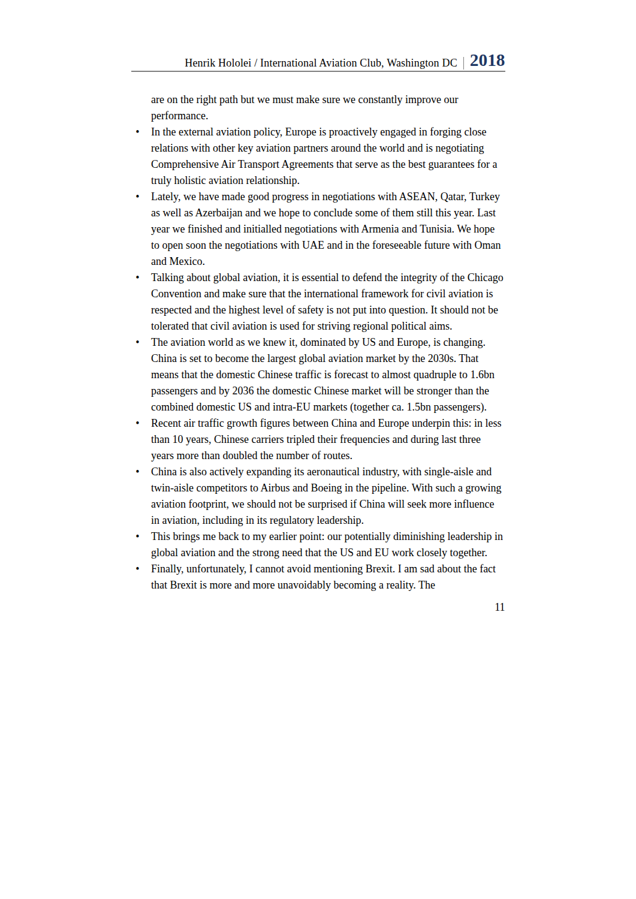Henrik Hololei / International Aviation Club, Washington DC
2018
are on the right path but we must make sure we constantly improve our performance.
In the external aviation policy, Europe is proactively engaged in forging close relations with other key aviation partners around the world and is negotiating Comprehensive Air Transport Agreements that serve as the best guarantees for a truly holistic aviation relationship.
Lately, we have made good progress in negotiations with ASEAN, Qatar, Turkey as well as Azerbaijan and we hope to conclude some of them still this year. Last year we finished and initialled negotiations with Armenia and Tunisia. We hope to open soon the negotiations with UAE and in the foreseeable future with Oman and Mexico.
Talking about global aviation, it is essential to defend the integrity of the Chicago Convention and make sure that the international framework for civil aviation is respected and the highest level of safety is not put into question. It should not be tolerated that civil aviation is used for striving regional political aims.
The aviation world as we knew it, dominated by US and Europe, is changing. China is set to become the largest global aviation market by the 2030s. That means that the domestic Chinese traffic is forecast to almost quadruple to 1.6bn passengers and by 2036 the domestic Chinese market will be stronger than the combined domestic US and intra-EU markets (together ca. 1.5bn passengers).
Recent air traffic growth figures between China and Europe underpin this: in less than 10 years, Chinese carriers tripled their frequencies and during last three years more than doubled the number of routes.
China is also actively expanding its aeronautical industry, with single-aisle and twin-aisle competitors to Airbus and Boeing in the pipeline. With such a growing aviation footprint, we should not be surprised if China will seek more influence in aviation, including in its regulatory leadership.
This brings me back to my earlier point: our potentially diminishing leadership in global aviation and the strong need that the US and EU work closely together.
Finally, unfortunately, I cannot avoid mentioning Brexit. I am sad about the fact that Brexit is more and more unavoidably becoming a reality. The
11